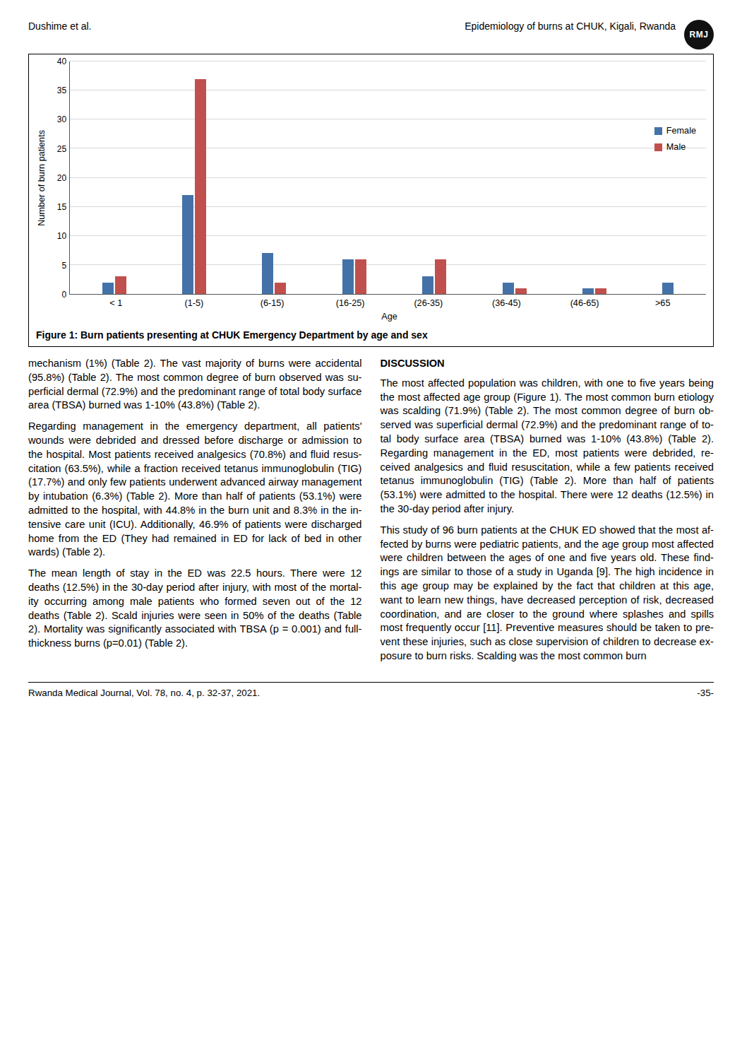Dushime et al.
Epidemiology of burns at CHUK, Kigali, Rwanda
RMJ
Number of burn patients
40 35 30 25 20 15 10 5 0
Female
Male
< 1 (1-5) (6-15) (16-25) (26-35) (36-45) (46-65) >65
Age
Figure 1: Burn patients presenting at CHUK Emergency Department by age and sex
mechanism (1%) (Table 2). The vast majority of burns were accidental (95.8%) (Table 2). The most common degree of burn observed was superficial dermal (72.9%) and the predominant range of total body surface area (TBSA) burned was 1-10% (43.8%) (Table 2).
Regarding management in the emergency department, all patients' wounds were debrided and dressed before discharge or admission to the hospital. Most patients received analgesics (70.8%) and fluid resuscitation (63.5%), while a fraction received tetanus immunoglobulin (TIG) (17.7%) and only few patients underwent advanced airway management by intubation (6.3%) (Table 2). More than half of patients (53.1%) were admitted to the hospital, with 44.8% in the burn unit and 8.3% in the intensive care unit (ICU). Additionally, 46.9% of patients were discharged home from the ED (They had remained in ED for lack of bed in other wards) (Table 2).
The mean length of stay in the ED was 22.5 hours. There were 12 deaths (12.5%) in the 30-day period after injury, with most of the mortality occurring among male patients who formed seven out of the 12 deaths (Table 2). Scald injuries were seen in 50% of the deaths (Table 2). Mortality was significantly associated with TBSA (p = 0.001) and full-thickness burns (p=0.01) (Table 2).
DISCUSSION
The most affected population was children, with one to five years being the most affected age group (Figure 1). The most common burn etiology was scalding (71.9%) (Table 2). The most common degree of burn observed was superficial dermal (72.9%) and the predominant range of total body surface area (TBSA) burned was 1-10% (43.8%) (Table 2). Regarding management in the ED, most patients were debrided, received analgesics and fluid resuscitation, while a few patients received tetanus immunoglobulin (TIG) (Table 2). More than half of patients (53.1%) were admitted to the hospital. There were 12 deaths (12.5%) in the 30-day period after injury.
This study of 96 burn patients at the CHUK ED showed that the most affected by burns were pediatric patients, and the age group most affected were children between the ages of one and five years old. These findings are similar to those of a study in Uganda [9]. The high incidence in this age group may be explained by the fact that children at this age, want to learn new things, have decreased perception of risk, decreased coordination, and are closer to the ground where splashes and spills most frequently occur [11]. Preventive measures should be taken to prevent these injuries, such as close supervision of children to decrease exposure to burn risks. Scalding was the most common burn
Rwanda Medical Journal, Vol. 78, no. 4, p. 32-37, 2021.
-35-